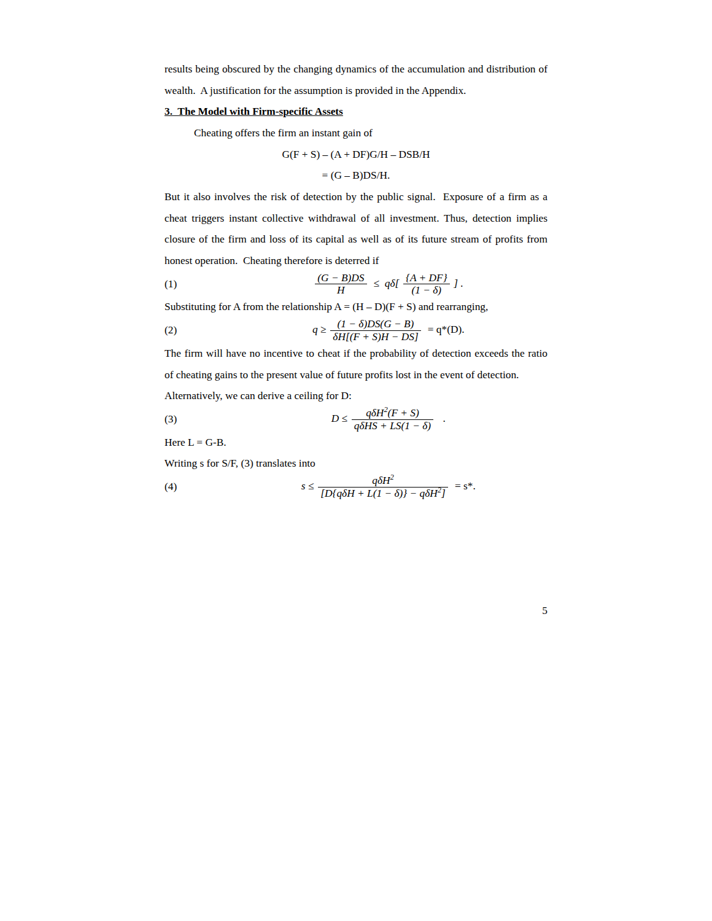results being obscured by the changing dynamics of the accumulation and distribution of wealth. A justification for the assumption is provided in the Appendix.
3. The Model with Firm-specific Assets
Cheating offers the firm an instant gain of
G(F + S) – (A + DF)G/H – DSB/H
= (G – B)DS/H.
But it also involves the risk of detection by the public signal. Exposure of a firm as a cheat triggers instant collective withdrawal of all investment. Thus, detection implies closure of the firm and loss of its capital as well as of its future stream of profits from honest operation. Cheating therefore is deterred if
(1)
(G − B)DS H ≤ qδ[ {A + DF}(1 − δ) ] .
Substituting for A from the relationship A = (H – D)(F + S) and rearranging,
(2)
q ≥ (1 − δ)DS(G − B) δH[(F + S)H − DS] = q*(D).
The firm will have no incentive to cheat if the probability of detection exceeds the ratio of cheating gains to the present value of future profits lost in the event of detection.
Alternatively, we can derive a ceiling for D:
(3)
D ≤ qδH2(F + S) qδHS + LS(1 − δ) .
Here L = G-B.
Writing s for S/F, (3) translates into
(4)
s ≤ qδH2[D{qδH + L(1 − δ)} − qδH2] = s*.
5